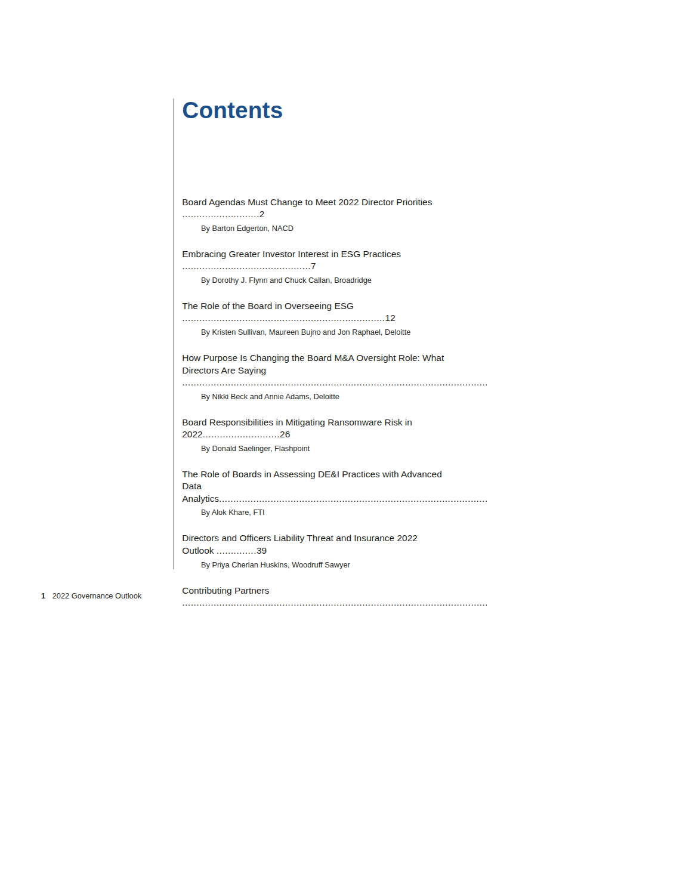Contents
Board Agendas Must Change to Meet 2022 Director Priorities ........................... 2
By Barton Edgerton, NACD
Embracing Greater Investor Interest in ESG Practices ............................................. 7
By Dorothy J. Flynn and Chuck Callan, Broadridge
The Role of the Board in Overseeing ESG ....................................................................... 12
By Kristen Sullivan, Maureen Bujno and Jon Raphael, Deloitte
How Purpose Is Changing the Board M&A Oversight Role: What Directors Are Saying ................................................................................................................................. 19
By Nikki Beck and Annie Adams, Deloitte
Board Responsibilities in Mitigating Ransomware Risk in 2022........................... 26
By Donald Saelinger, Flashpoint
The Role of Boards in Assessing DE&I Practices with Advanced Data Analytics......................................................................................................................................... 34
By Alok Khare, FTI
Directors and Officers Liability Threat and Insurance 2022 Outlook .............. 39
By Priya Cherian Huskins, Woodruff Sawyer
Contributing Partners ............................................................................................................. 43
12022 Governance Outlook